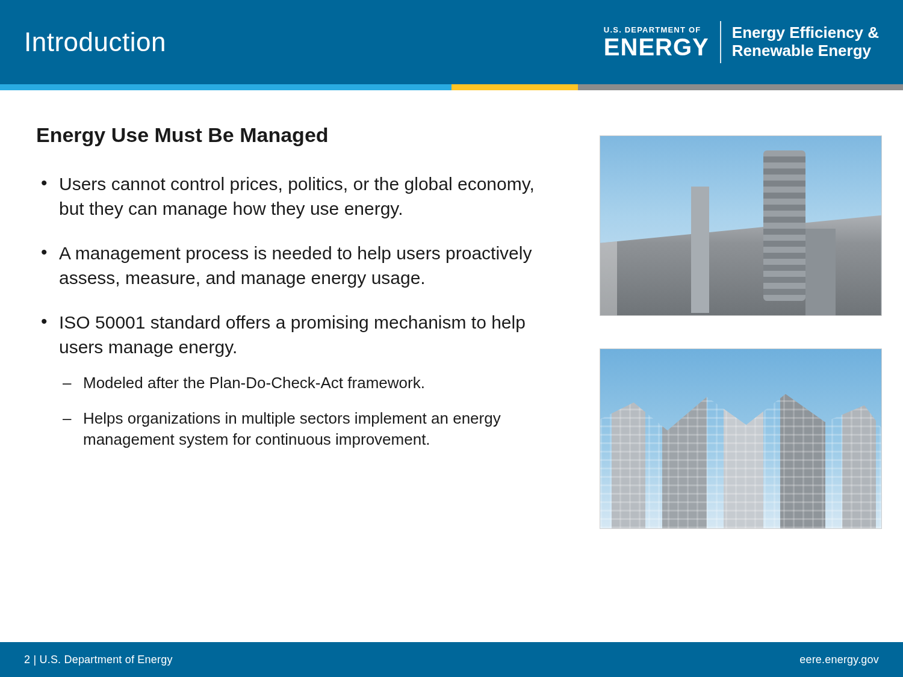Introduction
U.S. DEPARTMENT OF ENERGY
Energy Efficiency &
Renewable Energy
Energy Use Must Be Managed
Users cannot control prices, politics, or the global economy, but they can manage how they use energy.
A management process is needed to help users proactively assess, measure, and manage energy usage.
ISO 50001 standard offers a promising mechanism to help users manage energy.
Modeled after the Plan-Do-Check-Act framework.
Helps organizations in multiple sectors implement an energy management system for continuous improvement.
2 | U.S. Department of Energy
eere.energy.gov